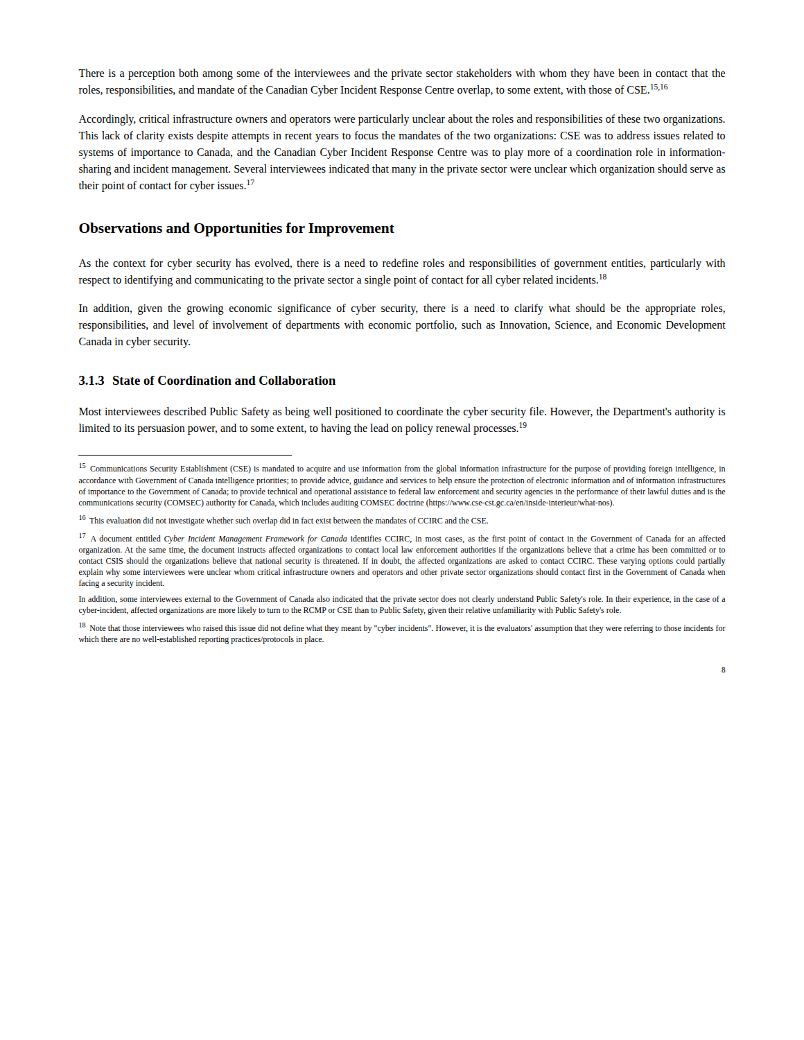There is a perception both among some of the interviewees and the private sector stakeholders with whom they have been in contact that the roles, responsibilities, and mandate of the Canadian Cyber Incident Response Centre overlap, to some extent, with those of CSE.15,16
Accordingly, critical infrastructure owners and operators were particularly unclear about the roles and responsibilities of these two organizations. This lack of clarity exists despite attempts in recent years to focus the mandates of the two organizations: CSE was to address issues related to systems of importance to Canada, and the Canadian Cyber Incident Response Centre was to play more of a coordination role in information-sharing and incident management. Several interviewees indicated that many in the private sector were unclear which organization should serve as their point of contact for cyber issues.17
Observations and Opportunities for Improvement
As the context for cyber security has evolved, there is a need to redefine roles and responsibilities of government entities, particularly with respect to identifying and communicating to the private sector a single point of contact for all cyber related incidents.18
In addition, given the growing economic significance of cyber security, there is a need to clarify what should be the appropriate roles, responsibilities, and level of involvement of departments with economic portfolio, such as Innovation, Science, and Economic Development Canada in cyber security.
3.1.3 State of Coordination and Collaboration
Most interviewees described Public Safety as being well positioned to coordinate the cyber security file. However, the Department's authority is limited to its persuasion power, and to some extent, to having the lead on policy renewal processes.19
15 Communications Security Establishment (CSE) is mandated to acquire and use information from the global information infrastructure for the purpose of providing foreign intelligence, in accordance with Government of Canada intelligence priorities; to provide advice, guidance and services to help ensure the protection of electronic information and of information infrastructures of importance to the Government of Canada; to provide technical and operational assistance to federal law enforcement and security agencies in the performance of their lawful duties and is the communications security (COMSEC) authority for Canada, which includes auditing COMSEC doctrine (https://www.cse-cst.gc.ca/en/inside-interieur/what-nos).
16 This evaluation did not investigate whether such overlap did in fact exist between the mandates of CCIRC and the CSE.
17 A document entitled Cyber Incident Management Framework for Canada identifies CCIRC, in most cases, as the first point of contact in the Government of Canada for an affected organization. At the same time, the document instructs affected organizations to contact local law enforcement authorities if the organizations believe that a crime has been committed or to contact CSIS should the organizations believe that national security is threatened. If in doubt, the affected organizations are asked to contact CCIRC. These varying options could partially explain why some interviewees were unclear whom critical infrastructure owners and operators and other private sector organizations should contact first in the Government of Canada when facing a security incident.
In addition, some interviewees external to the Government of Canada also indicated that the private sector does not clearly understand Public Safety's role. In their experience, in the case of a cyber-incident, affected organizations are more likely to turn to the RCMP or CSE than to Public Safety, given their relative unfamiliarity with Public Safety's role.
18 Note that those interviewees who raised this issue did not define what they meant by "cyber incidents". However, it is the evaluators' assumption that they were referring to those incidents for which there are no well-established reporting practices/protocols in place.
8